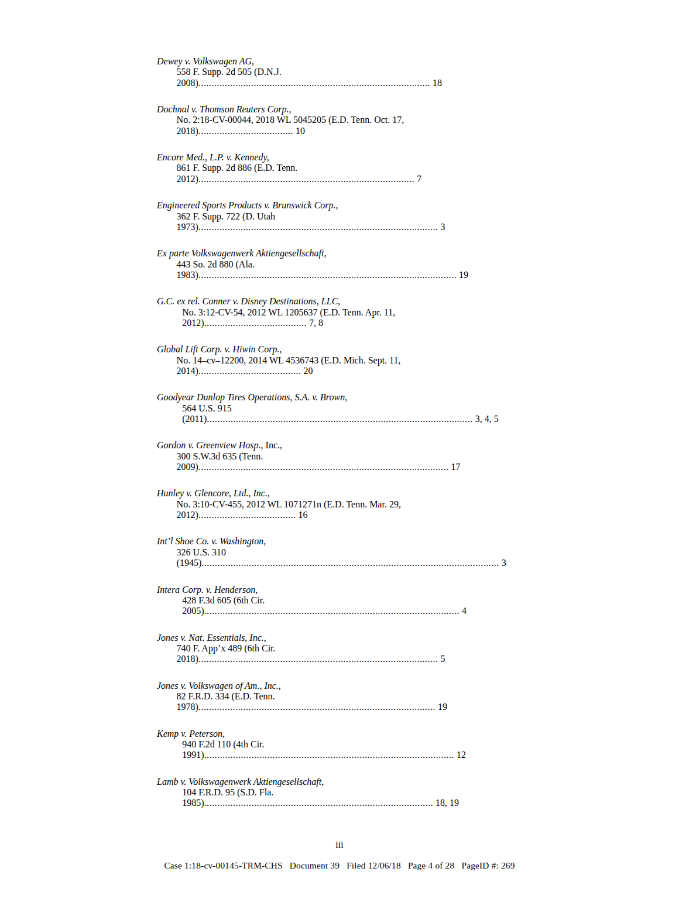Dewey v. Volkswagen AG,
558 F. Supp. 2d 505 (D.N.J. 2008)........................................................................................ 18
Dochnal v. Thomson Reuters Corp.,
No. 2:18-CV-00044, 2018 WL 5045205 (E.D. Tenn. Oct. 17, 2018).................................... 10
Encore Med., L.P. v. Kennedy,
861 F. Supp. 2d 886 (E.D. Tenn. 2012).................................................................................. 7
Engineered Sports Products v. Brunswick Corp.,
362 F. Supp. 722 (D. Utah 1973)........................................................................................... 3
Ex parte Volkswagenwerk Aktiengesellschaft,
443 So. 2d 880 (Ala. 1983).................................................................................................. 19
G.C. ex rel. Conner v. Disney Destinations, LLC,
No. 3:12-CV-54, 2012 WL 1205637 (E.D. Tenn. Apr. 11, 2012)....................................... 7, 8
Global Lift Corp. v. Hiwin Corp.,
No. 14–cv–12200, 2014 WL 4536743 (E.D. Mich. Sept. 11, 2014)....................................... 20
Goodyear Dunlop Tires Operations, S.A. v. Brown,
564 U.S. 915 (2011)..................................................................................................... 3, 4, 5
Gordon v. Greenview Hosp., Inc.,
300 S.W.3d 635 (Tenn. 2009)............................................................................................... 17
Hunley v. Glencore, Ltd., Inc.,
No. 3:10-CV-455, 2012 WL 1071271n (E.D. Tenn. Mar. 29, 2012)..................................... 16
Int’l Shoe Co. v. Washington,
326 U.S. 310 (1945)................................................................................................................. 3
Intera Corp. v. Henderson,
428 F.3d 605 (6th Cir. 2005)................................................................................................. 4
Jones v. Nat. Essentials, Inc.,
740 F. App’x 489 (6th Cir. 2018)........................................................................................... 5
Jones v. Volkswagen of Am., Inc.,
82 F.R.D. 334 (E.D. Tenn. 1978).......................................................................................... 19
Kemp v. Peterson,
940 F.2d 110 (4th Cir. 1991)............................................................................................... 12
Lamb v. Volkswagenwerk Aktiengesellschaft,
104 F.R.D. 95 (S.D. Fla. 1985)....................................................................................... 18, 19
iii
Case 1:18-cv-00145-TRM-CHS Document 39 Filed 12/06/18 Page 4 of 28 PageID #: 269